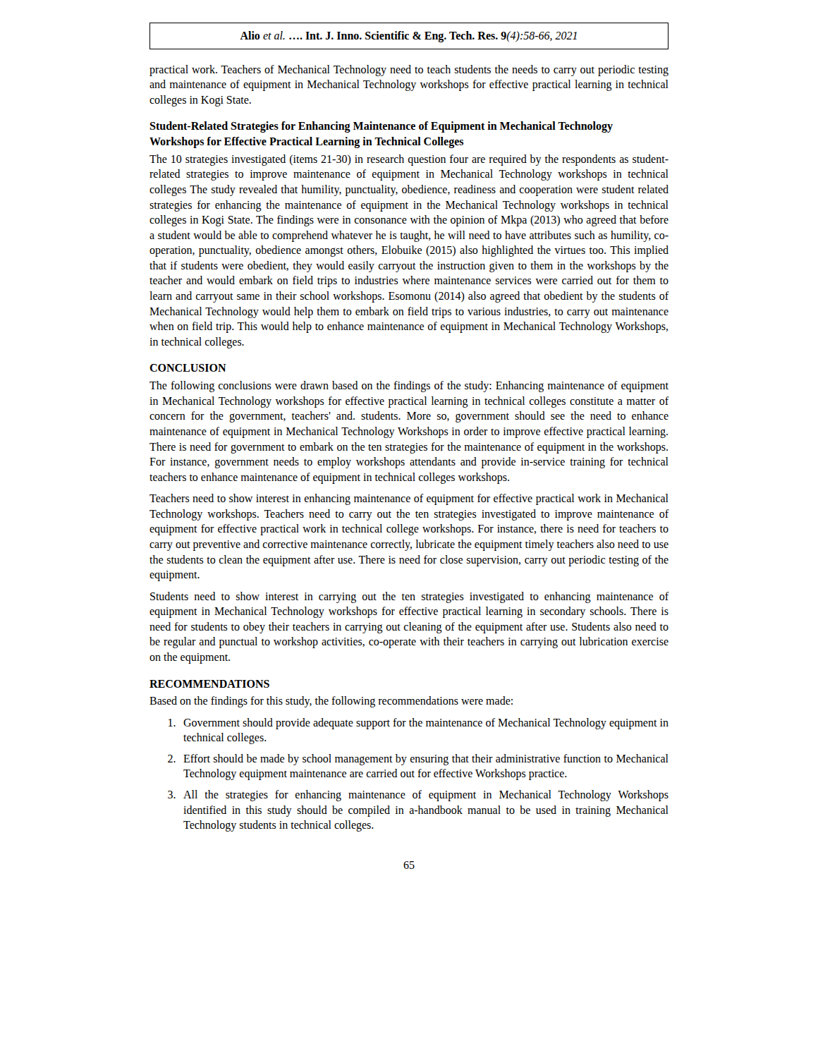Alio et al. …. Int. J. Inno. Scientific & Eng. Tech. Res. 9(4):58-66, 2021
practical work. Teachers of Mechanical Technology need to teach students the needs to carry out periodic testing and maintenance of equipment in Mechanical Technology workshops for effective practical learning in technical colleges in Kogi State.
Student-Related Strategies for Enhancing Maintenance of Equipment in Mechanical Technology Workshops for Effective Practical Learning in Technical Colleges
The 10 strategies investigated (items 21-30) in research question four are required by the respondents as student-related strategies to improve maintenance of equipment in Mechanical Technology workshops in technical colleges The study revealed that humility, punctuality, obedience, readiness and cooperation were student related strategies for enhancing the maintenance of equipment in the Mechanical Technology workshops in technical colleges in Kogi State. The findings were in consonance with the opinion of Mkpa (2013) who agreed that before a student would be able to comprehend whatever he is taught, he will need to have attributes such as humility, co-operation, punctuality, obedience amongst others, Elobuike (2015) also highlighted the virtues too. This implied that if students were obedient, they would easily carryout the instruction given to them in the workshops by the teacher and would embark on field trips to industries where maintenance services were carried out for them to learn and carryout same in their school workshops. Esomonu (2014) also agreed that obedient by the students of Mechanical Technology would help them to embark on field trips to various industries, to carry out maintenance when on field trip. This would help to enhance maintenance of equipment in Mechanical Technology Workshops, in technical colleges.
Conclusion
The following conclusions were drawn based on the findings of the study: Enhancing maintenance of equipment in Mechanical Technology workshops for effective practical learning in technical colleges constitute a matter of concern for the government, teachers' and. students. More so, government should see the need to enhance maintenance of equipment in Mechanical Technology Workshops in order to improve effective practical learning. There is need for government to embark on the ten strategies for the maintenance of equipment in the workshops. For instance, government needs to employ workshops attendants and provide in-service training for technical teachers to enhance maintenance of equipment in technical colleges workshops.
Teachers need to show interest in enhancing maintenance of equipment for effective practical work in Mechanical Technology workshops. Teachers need to carry out the ten strategies investigated to improve maintenance of equipment for effective practical work in technical college workshops. For instance, there is need for teachers to carry out preventive and corrective maintenance correctly, lubricate the equipment timely teachers also need to use the students to clean the equipment after use. There is need for close supervision, carry out periodic testing of the equipment.
Students need to show interest in carrying out the ten strategies investigated to enhancing maintenance of equipment in Mechanical Technology workshops for effective practical learning in secondary schools. There is need for students to obey their teachers in carrying out cleaning of the equipment after use. Students also need to be regular and punctual to workshop activities, co-operate with their teachers in carrying out lubrication exercise on the equipment.
Recommendations
Based on the findings for this study, the following recommendations were made:
Government should provide adequate support for the maintenance of Mechanical Technology equipment in technical colleges.
Effort should be made by school management by ensuring that their administrative function to Mechanical Technology equipment maintenance are carried out for effective Workshops practice.
All the strategies for enhancing maintenance of equipment in Mechanical Technology Workshops identified in this study should be compiled in a-handbook manual to be used in training Mechanical Technology students in technical colleges.
65